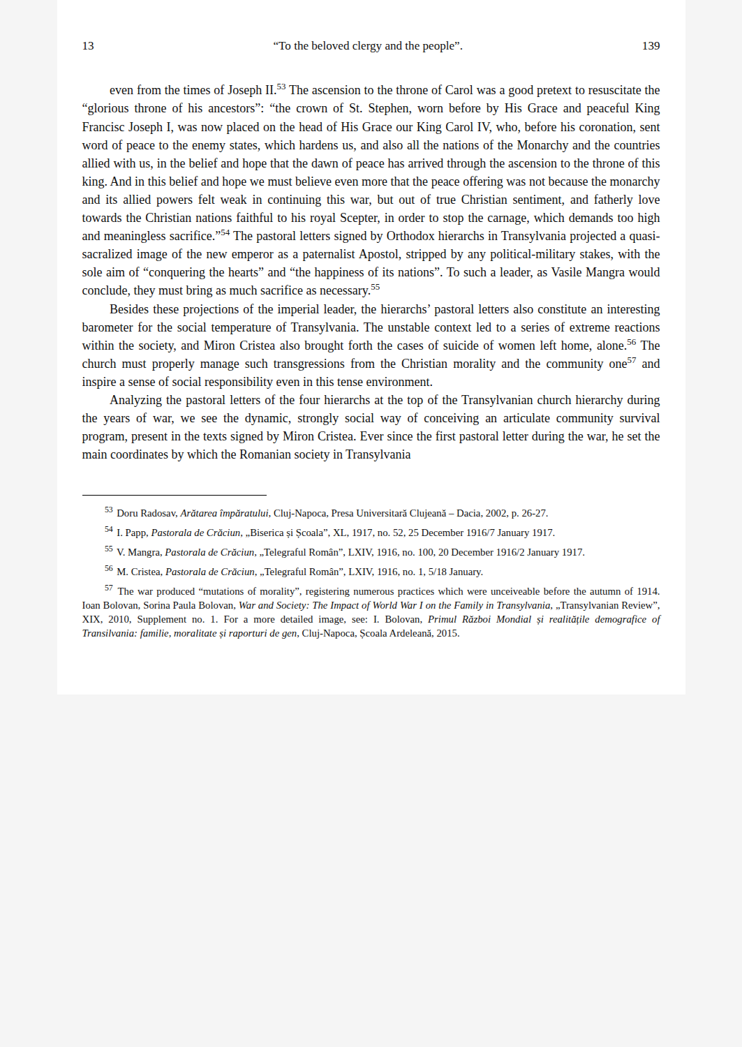13 “To the beloved clergy and the people”. 139
even from the times of Joseph II.53 The ascension to the throne of Carol was a good pretext to resuscitate the “glorious throne of his ancestors”: “the crown of St. Stephen, worn before by His Grace and peaceful King Francisc Joseph I, was now placed on the head of His Grace our King Carol IV, who, before his coronation, sent word of peace to the enemy states, which hardens us, and also all the nations of the Monarchy and the countries allied with us, in the belief and hope that the dawn of peace has arrived through the ascension to the throne of this king. And in this belief and hope we must believe even more that the peace offering was not because the monarchy and its allied powers felt weak in continuing this war, but out of true Christian sentiment, and fatherly love towards the Christian nations faithful to his royal Scepter, in order to stop the carnage, which demands too high and meaningless sacrifice.”54 The pastoral letters signed by Orthodox hierarchs in Transylvania projected a quasi-sacralized image of the new emperor as a paternalist Apostol, stripped by any political-military stakes, with the sole aim of “conquering the hearts” and “the happiness of its nations”. To such a leader, as Vasile Mangra would conclude, they must bring as much sacrifice as necessary.55
Besides these projections of the imperial leader, the hierarchs’ pastoral letters also constitute an interesting barometer for the social temperature of Transylvania. The unstable context led to a series of extreme reactions within the society, and Miron Cristea also brought forth the cases of suicide of women left home, alone.56 The church must properly manage such transgressions from the Christian morality and the community one57 and inspire a sense of social responsibility even in this tense environment.
Analyzing the pastoral letters of the four hierarchs at the top of the Transylvanian church hierarchy during the years of war, we see the dynamic, strongly social way of conceiving an articulate community survival program, present in the texts signed by Miron Cristea. Ever since the first pastoral letter during the war, he set the main coordinates by which the Romanian society in Transylvania
53 Doru Radosav, Arătarea împăratului, Cluj-Napoca, Presa Universitară Clujeană – Dacia, 2002, p. 26-27.
54 I. Papp, Pastorala de Crăciun, „Biserica și Școala”, XL, 1917, no. 52, 25 December 1916/7 January 1917.
55 V. Mangra, Pastorala de Crăciun, „Telegraful Român”, LXIV, 1916, no. 100, 20 December 1916/2 January 1917.
56 M. Cristea, Pastorala de Crăciun, „Telegraful Român”, LXIV, 1916, no. 1, 5/18 January.
57 The war produced “mutations of morality”, registering numerous practices which were unceiveable before the autumn of 1914. Ioan Bolovan, Sorina Paula Bolovan, War and Society: The Impact of World War I on the Family in Transylvania, „Transylvanian Review”, XIX, 2010, Supplement no. 1. For a more detailed image, see: I. Bolovan, Primul Război Mondial și realitățile demografice of Transilvania: familie, moralitate și raporturi de gen, Cluj-Napoca, Școala Ardeleană, 2015.